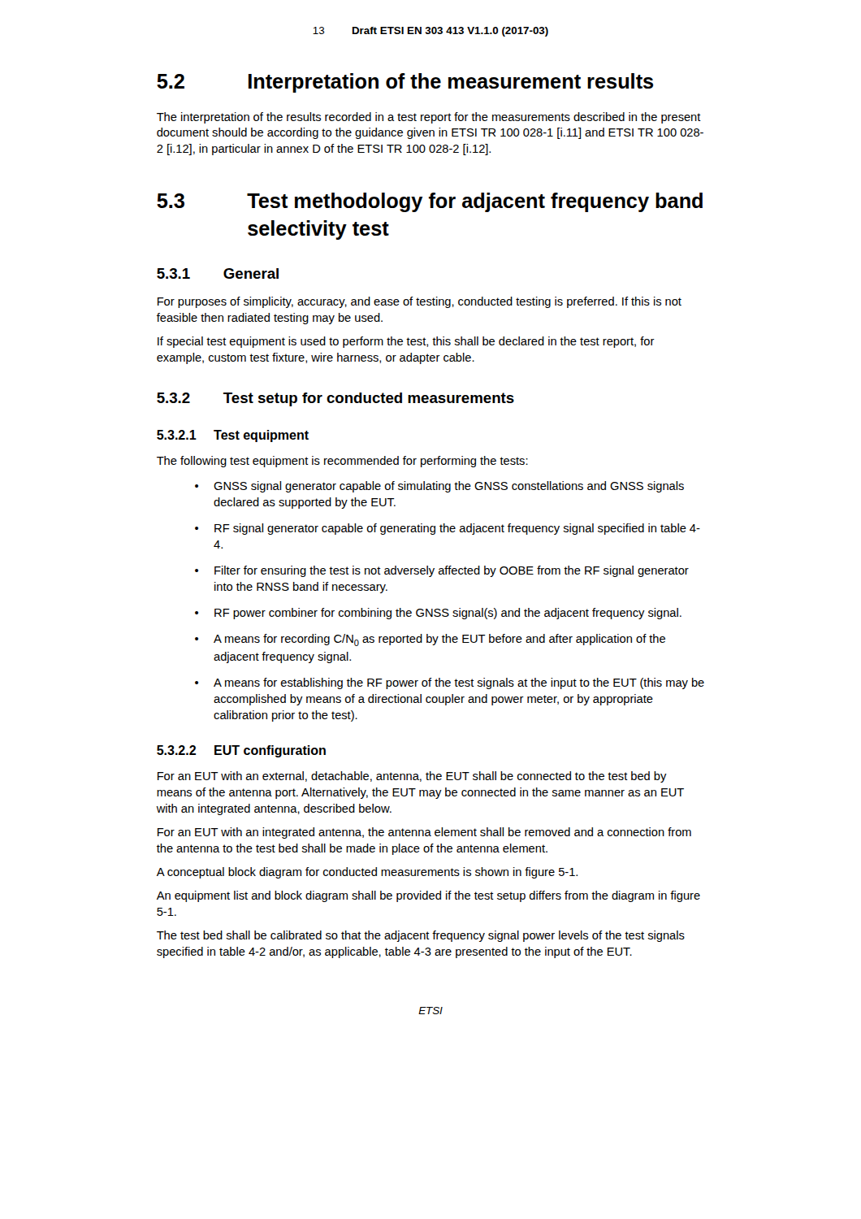13 Draft ETSI EN 303 413 V1.1.0 (2017-03)
5.2 Interpretation of the measurement results
The interpretation of the results recorded in a test report for the measurements described in the present document should be according to the guidance given in ETSI TR 100 028-1 [i.11] and ETSI TR 100 028-2 [i.12], in particular in annex D of the ETSI TR 100 028-2 [i.12].
5.3 Test methodology for adjacent frequency band selectivity test
5.3.1 General
For purposes of simplicity, accuracy, and ease of testing, conducted testing is preferred. If this is not feasible then radiated testing may be used.
If special test equipment is used to perform the test, this shall be declared in the test report, for example, custom test fixture, wire harness, or adapter cable.
5.3.2 Test setup for conducted measurements
5.3.2.1 Test equipment
The following test equipment is recommended for performing the tests:
GNSS signal generator capable of simulating the GNSS constellations and GNSS signals declared as supported by the EUT.
RF signal generator capable of generating the adjacent frequency signal specified in table 4-4.
Filter for ensuring the test is not adversely affected by OOBE from the RF signal generator into the RNSS band if necessary.
RF power combiner for combining the GNSS signal(s) and the adjacent frequency signal.
A means for recording C/N0 as reported by the EUT before and after application of the adjacent frequency signal.
A means for establishing the RF power of the test signals at the input to the EUT (this may be accomplished by means of a directional coupler and power meter, or by appropriate calibration prior to the test).
5.3.2.2 EUT configuration
For an EUT with an external, detachable, antenna, the EUT shall be connected to the test bed by means of the antenna port. Alternatively, the EUT may be connected in the same manner as an EUT with an integrated antenna, described below.
For an EUT with an integrated antenna, the antenna element shall be removed and a connection from the antenna to the test bed shall be made in place of the antenna element.
A conceptual block diagram for conducted measurements is shown in figure 5-1.
An equipment list and block diagram shall be provided if the test setup differs from the diagram in figure 5-1.
The test bed shall be calibrated so that the adjacent frequency signal power levels of the test signals specified in table 4-2 and/or, as applicable, table 4-3 are presented to the input of the EUT.
ETSI